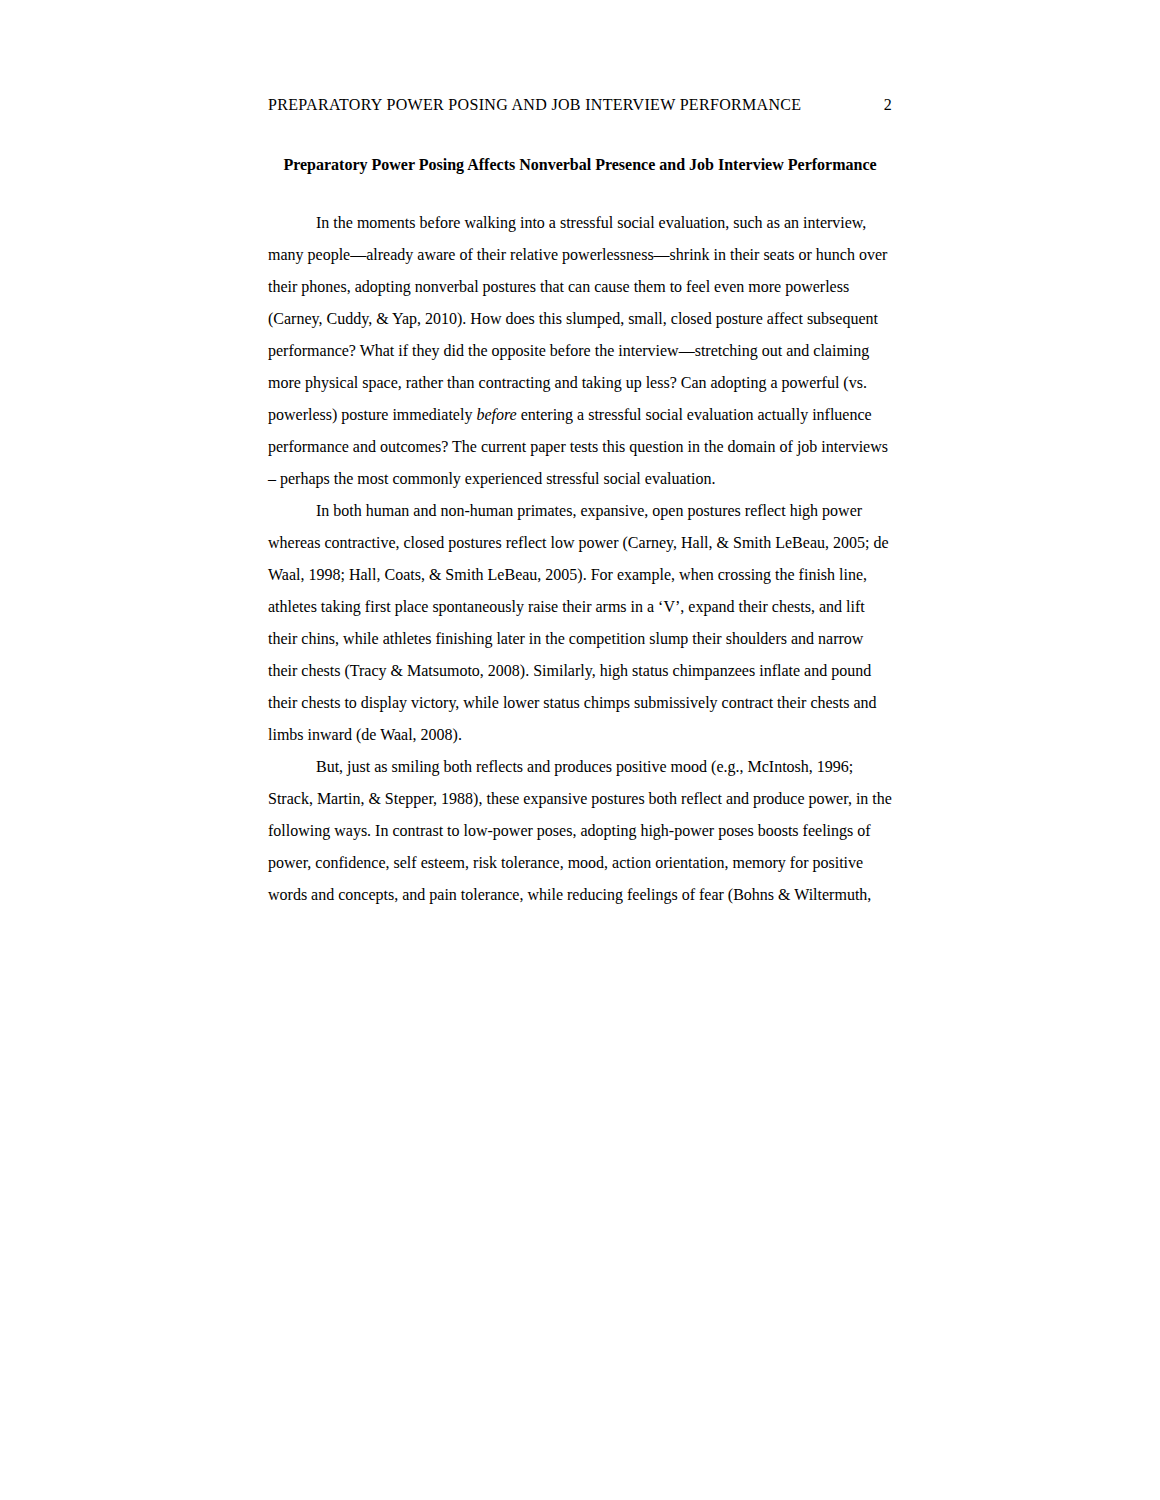Preparatory Power Posing and Job Interview Performance 2
Preparatory Power Posing Affects Nonverbal Presence and Job Interview Performance
In the moments before walking into a stressful social evaluation, such as an interview, many people—already aware of their relative powerlessness—shrink in their seats or hunch over their phones, adopting nonverbal postures that can cause them to feel even more powerless (Carney, Cuddy, & Yap, 2010). How does this slumped, small, closed posture affect subsequent performance? What if they did the opposite before the interview—stretching out and claiming more physical space, rather than contracting and taking up less? Can adopting a powerful (vs. powerless) posture immediately before entering a stressful social evaluation actually influence performance and outcomes? The current paper tests this question in the domain of job interviews – perhaps the most commonly experienced stressful social evaluation.
In both human and non-human primates, expansive, open postures reflect high power whereas contractive, closed postures reflect low power (Carney, Hall, & Smith LeBeau, 2005; de Waal, 1998; Hall, Coats, & Smith LeBeau, 2005). For example, when crossing the finish line, athletes taking first place spontaneously raise their arms in a ‘V’, expand their chests, and lift their chins, while athletes finishing later in the competition slump their shoulders and narrow their chests (Tracy & Matsumoto, 2008). Similarly, high status chimpanzees inflate and pound their chests to display victory, while lower status chimps submissively contract their chests and limbs inward (de Waal, 2008).
But, just as smiling both reflects and produces positive mood (e.g., McIntosh, 1996; Strack, Martin, & Stepper, 1988), these expansive postures both reflect and produce power, in the following ways. In contrast to low-power poses, adopting high-power poses boosts feelings of power, confidence, self esteem, risk tolerance, mood, action orientation, memory for positive words and concepts, and pain tolerance, while reducing feelings of fear (Bohns & Wiltermuth,